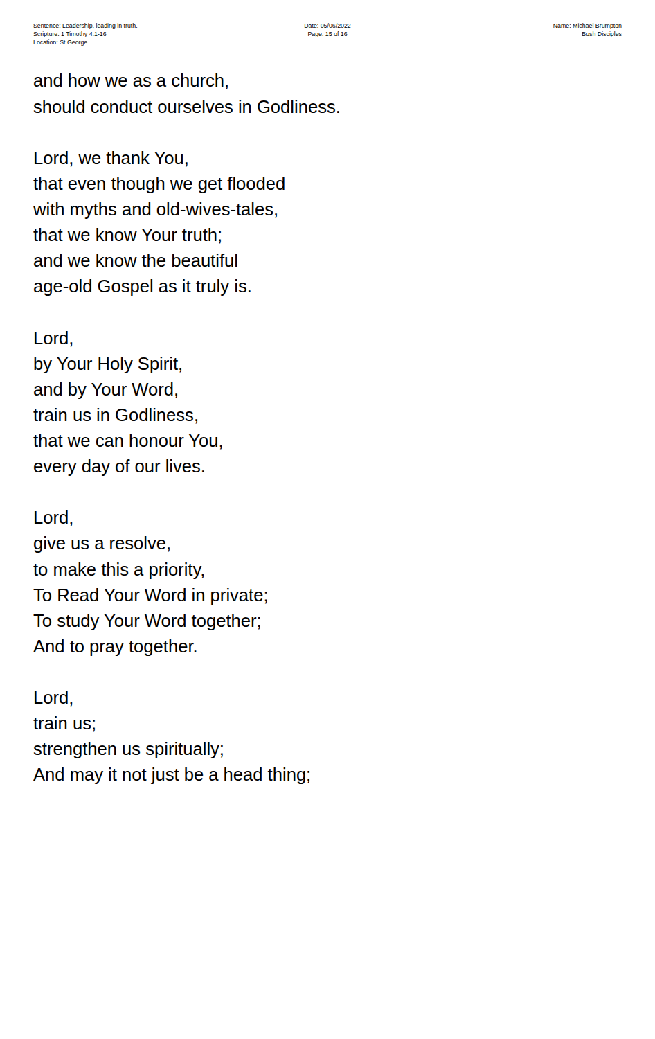Sentence: Leadership, leading in truth.
Scripture: 1 Timothy 4:1-16
Location: St George
Date: 05/06/2022
Page: 15 of 16
Name: Michael Brumpton
Bush Disciples
and how we as a church,
should conduct ourselves in Godliness.
Lord, we thank You,
that even though we get flooded
with myths and old-wives-tales,
that we know Your truth;
and we know the beautiful
age-old Gospel as it truly is.
Lord,
by Your Holy Spirit,
and by Your Word,
train us in Godliness,
that we can honour You,
every day of our lives.
Lord,
give us a resolve,
to make this a priority,
To Read Your Word in private;
To study Your Word together;
And to pray together.
Lord,
train us;
strengthen us spiritually;
And may it not just be a head thing;